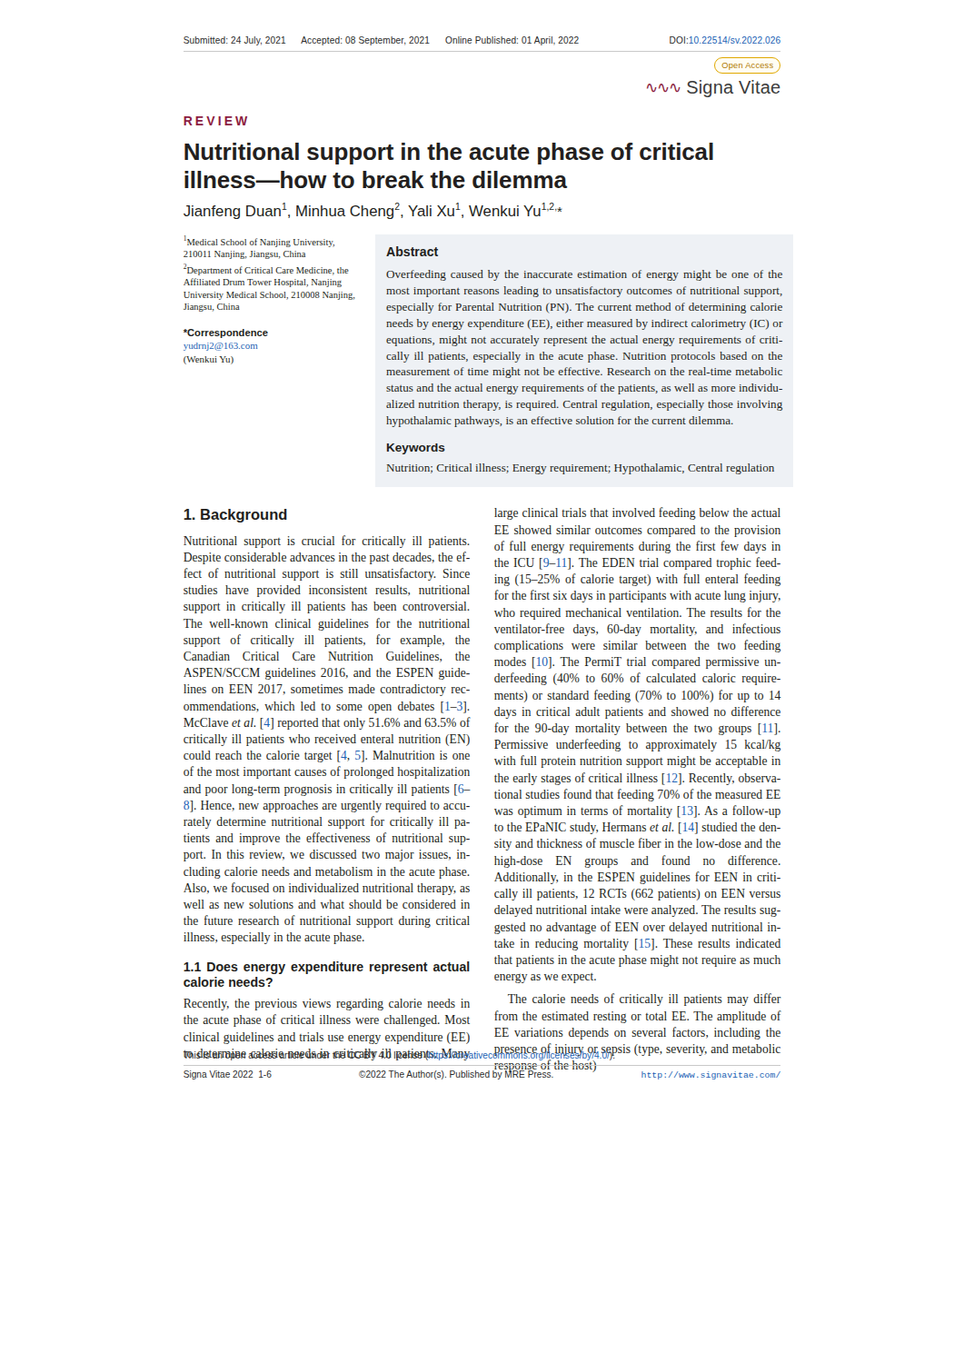Submitted: 24 July, 2021 Accepted: 08 September, 2021 Online Published: 01 April, 2022
DOI:10.22514/sv.2022.026
Open Access
∿∿∿ Signa Vitae
REVIEW
Nutritional support in the acute phase of critical illness—how to break the dilemma
Jianfeng Duan1, Minhua Cheng2, Yali Xu1, Wenkui Yu1,2,*
1Medical School of Nanjing University, 210011 Nanjing, Jiangsu, China
2Department of Critical Care Medicine, the Affiliated Drum Tower Hospital, Nanjing University Medical School, 210008 Nanjing, Jiangsu, China
*Correspondence
yudrnj2@163.com
(Wenkui Yu)
Abstract
Overfeeding caused by the inaccurate estimation of energy might be one of the most important reasons leading to unsatisfactory outcomes of nutritional support, especially for Parental Nutrition (PN). The current method of determining calorie needs by energy expenditure (EE), either measured by indirect calorimetry (IC) or equations, might not accurately represent the actual energy requirements of critically ill patients, especially in the acute phase. Nutrition protocols based on the measurement of time might not be effective. Research on the real-time metabolic status and the actual energy requirements of the patients, as well as more individualized nutrition therapy, is required. Central regulation, especially those involving hypothalamic pathways, is an effective solution for the current dilemma.
Keywords
Nutrition; Critical illness; Energy requirement; Hypothalamic, Central regulation
1. Background
Nutritional support is crucial for critically ill patients. Despite considerable advances in the past decades, the effect of nutritional support is still unsatisfactory. Since studies have provided inconsistent results, nutritional support in critically ill patients has been controversial. The well-known clinical guidelines for the nutritional support of critically ill patients, for example, the Canadian Critical Care Nutrition Guidelines, the ASPEN/SCCM guidelines 2016, and the ESPEN guidelines on EEN 2017, sometimes made contradictory recommendations, which led to some open debates [1–3]. McClave et al. [4] reported that only 51.6% and 63.5% of critically ill patients who received enteral nutrition (EN) could reach the calorie target [4, 5]. Malnutrition is one of the most important causes of prolonged hospitalization and poor long-term prognosis in critically ill patients [6–8]. Hence, new approaches are urgently required to accurately determine nutritional support for critically ill patients and improve the effectiveness of nutritional support. In this review, we discussed two major issues, including calorie needs and metabolism in the acute phase. Also, we focused on individualized nutritional therapy, as well as new solutions and what should be considered in the future research of nutritional support during critical illness, especially in the acute phase.
1.1 Does energy expenditure represent actual calorie needs?
Recently, the previous views regarding calorie needs in the acute phase of critical illness were challenged. Most clinical guidelines and trials use energy expenditure (EE) to determine calorie needs in critically ill patients. Many large clinical trials that involved feeding below the actual EE showed similar outcomes compared to the provision of full energy requirements during the first few days in the ICU [9–11]. The EDEN trial compared trophic feeding (15–25% of calorie target) with full enteral feeding for the first six days in participants with acute lung injury, who required mechanical ventilation. The results for the ventilator-free days, 60-day mortality, and infectious complications were similar between the two feeding modes [10]. The PermiT trial compared permissive underfeeding (40% to 60% of calculated caloric requirements) or standard feeding (70% to 100%) for up to 14 days in critical adult patients and showed no difference for the 90-day mortality between the two groups [11]. Permissive underfeeding to approximately 15 kcal/kg with full protein nutrition support might be acceptable in the early stages of critical illness [12]. Recently, observational studies found that feeding 70% of the measured EE was optimum in terms of mortality [13]. As a follow-up to the EPaNIC study, Hermans et al. [14] studied the density and thickness of muscle fiber in the low-dose and the high-dose EN groups and found no difference. Additionally, in the ESPEN guidelines for EEN in critically ill patients, 12 RCTs (662 patients) on EEN versus delayed nutritional intake were analyzed. The results suggested no advantage of EEN over delayed nutritional intake in reducing mortality [15]. These results indicated that patients in the acute phase might not require as much energy as we expect.
The calorie needs of critically ill patients may differ from the estimated resting or total EE. The amplitude of EE variations depends on several factors, including the presence of injury or sepsis (type, severity, and metabolic response of the host)
This is an open access article under the CC BY 4.0 license (https://creativecommons.org/licenses/by/4.0/).
Signa Vitae 2022 1-6 ©2022 The Author(s). Published by MRE Press. http://www.signavitae.com/